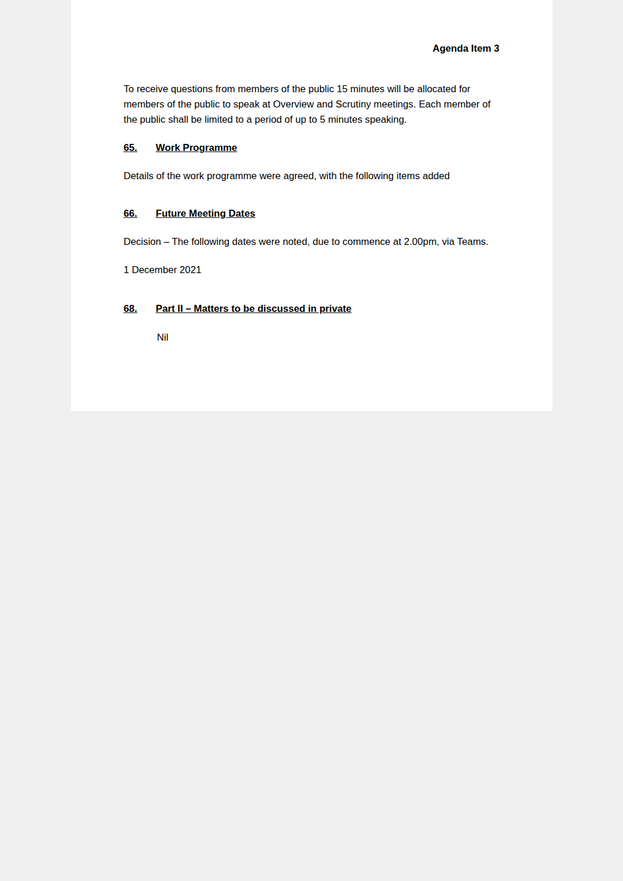Agenda Item 3
To receive questions from members of the public 15 minutes will be allocated for members of the public to speak at Overview and Scrutiny meetings. Each member of the public shall be limited to a period of up to 5 minutes speaking.
65. Work Programme
Details of the work programme were agreed, with the following items added
66. Future Meeting Dates
Decision – The following dates were noted, due to commence at 2.00pm, via Teams.
1 December 2021
68. Part II – Matters to be discussed in private
Nil